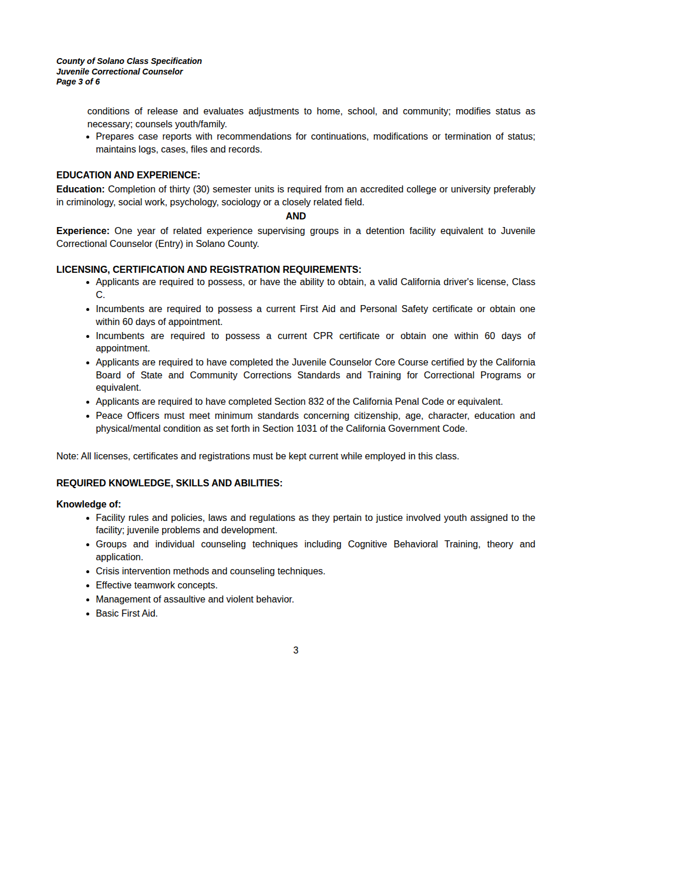County of Solano Class Specification
Juvenile Correctional Counselor
Page 3 of 6
conditions of release and evaluates adjustments to home, school, and community; modifies status as necessary; counsels youth/family.
Prepares case reports with recommendations for continuations, modifications or termination of status; maintains logs, cases, files and records.
Education and Experience:
Education: Completion of thirty (30) semester units is required from an accredited college or university preferably in criminology, social work, psychology, sociology or a closely related field.
AND
Experience: One year of related experience supervising groups in a detention facility equivalent to Juvenile Correctional Counselor (Entry) in Solano County.
Licensing, Certification and Registration Requirements:
Applicants are required to possess, or have the ability to obtain, a valid California driver's license, Class C.
Incumbents are required to possess a current First Aid and Personal Safety certificate or obtain one within 60 days of appointment.
Incumbents are required to possess a current CPR certificate or obtain one within 60 days of appointment.
Applicants are required to have completed the Juvenile Counselor Core Course certified by the California Board of State and Community Corrections Standards and Training for Correctional Programs or equivalent.
Applicants are required to have completed Section 832 of the California Penal Code or equivalent.
Peace Officers must meet minimum standards concerning citizenship, age, character, education and physical/mental condition as set forth in Section 1031 of the California Government Code.
Note: All licenses, certificates and registrations must be kept current while employed in this class.
Required Knowledge, Skills and Abilities:
Knowledge of:
Facility rules and policies, laws and regulations as they pertain to justice involved youth assigned to the facility; juvenile problems and development.
Groups and individual counseling techniques including Cognitive Behavioral Training, theory and application.
Crisis intervention methods and counseling techniques.
Effective teamwork concepts.
Management of assaultive and violent behavior.
Basic First Aid.
3